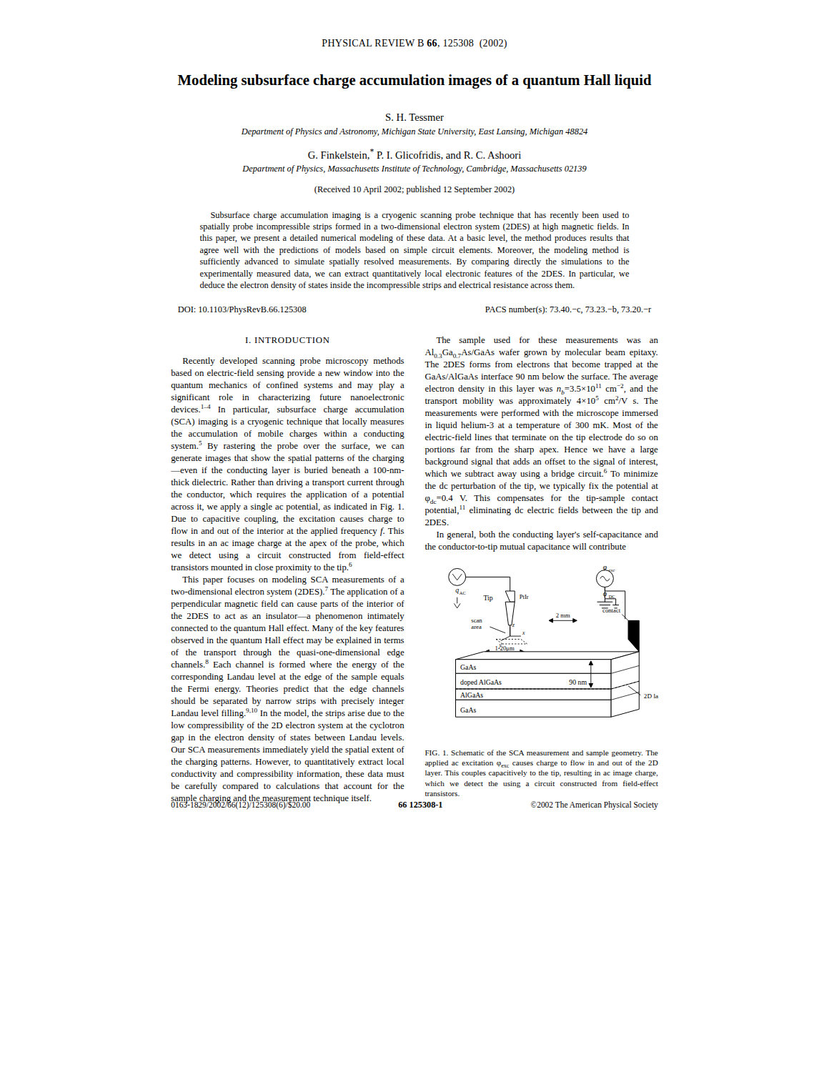PHYSICAL REVIEW B 66, 125308 (2002)
Modeling subsurface charge accumulation images of a quantum Hall liquid
S. H. Tessmer
Department of Physics and Astronomy, Michigan State University, East Lansing, Michigan 48824
G. Finkelstein,* P. I. Glicofridis, and R. C. Ashoori
Department of Physics, Massachusetts Institute of Technology, Cambridge, Massachusetts 02139
(Received 10 April 2002; published 12 September 2002)
Subsurface charge accumulation imaging is a cryogenic scanning probe technique that has recently been used to spatially probe incompressible strips formed in a two-dimensional electron system (2DES) at high magnetic fields. In this paper, we present a detailed numerical modeling of these data. At a basic level, the method produces results that agree well with the predictions of models based on simple circuit elements. Moreover, the modeling method is sufficiently advanced to simulate spatially resolved measurements. By comparing directly the simulations to the experimentally measured data, we can extract quantitatively local electronic features of the 2DES. In particular, we deduce the electron density of states inside the incompressible strips and electrical resistance across them.
DOI: 10.1103/PhysRevB.66.125308 PACS number(s): 73.40.−c, 73.23.−b, 73.20.−r
I. INTRODUCTION
Recently developed scanning probe microscopy methods based on electric-field sensing provide a new window into the quantum mechanics of confined systems and may play a significant role in characterizing future nanoelectronic devices.1–4 In particular, subsurface charge accumulation (SCA) imaging is a cryogenic technique that locally measures the accumulation of mobile charges within a conducting system.5 By rastering the probe over the surface, we can generate images that show the spatial patterns of the charging—even if the conducting layer is buried beneath a 100-nm-thick dielectric. Rather than driving a transport current through the conductor, which requires the application of a potential across it, we apply a single ac potential, as indicated in Fig. 1. Due to capacitive coupling, the excitation causes charge to flow in and out of the interior at the applied frequency f. This results in an ac image charge at the apex of the probe, which we detect using a circuit constructed from field-effect transistors mounted in close proximity to the tip.6
This paper focuses on modeling SCA measurements of a two-dimensional electron system (2DES).7 The application of a perpendicular magnetic field can cause parts of the interior of the 2DES to act as an insulator—a phenomenon intimately connected to the quantum Hall effect. Many of the key features observed in the quantum Hall effect may be explained in terms of the transport through the quasi-one-dimensional edge channels.8 Each channel is formed where the energy of the corresponding Landau level at the edge of the sample equals the Fermi energy. Theories predict that the edge channels should be separated by narrow strips with precisely integer Landau level filling.9,10 In the model, the strips arise due to the low compressibility of the 2D electron system at the cyclotron gap in the electron density of states between Landau levels. Our SCA measurements immediately yield the spatial extent of the charging patterns. However, to quantitatively extract local conductivity and compressibility information, these data must be carefully compared to calculations that account for the sample charging and the measurement technique itself.
The sample used for these measurements was an Al0.3Ga0.7As/GaAs wafer grown by molecular beam epitaxy. The 2DES forms from electrons that become trapped at the GaAs/AlGaAs interface 90 nm below the surface. The average electron density in this layer was nb=3.5×1011 cm−2, and the transport mobility was approximately 4×105 cm2/V s. The measurements were performed with the microscope immersed in liquid helium-3 at a temperature of 300 mK. Most of the electric-field lines that terminate on the tip electrode do so on portions far from the sharp apex. Hence we have a large background signal that adds an offset to the signal of interest, which we subtract away using a bridge circuit.6 To minimize the dc perturbation of the tip, we typically fix the potential at φdc=0.4 V. This compensates for the tip-sample contact potential,11 eliminating dc electric fields between the tip and 2DES.
In general, both the conducting layer's self-capacitance and the conductor-to-tip mutual capacitance will contribute
q AC φ exc φ DC Tip PtIr contact scan area z x y 2 mm 1-20μm 2D layer GaAs doped AlGaAs AlGaAs GaAs 90 nm
FIG. 1. Schematic of the SCA measurement and sample geometry. The applied ac excitation φexc causes charge to flow in and out of the 2D layer. This couples capacitively to the tip, resulting in ac image charge, which we detect the using a circuit constructed from field-effect transistors.
0163-1829/2002/66(12)/125308(6)/$20.00 66 125308-1 ©2002 The American Physical Society